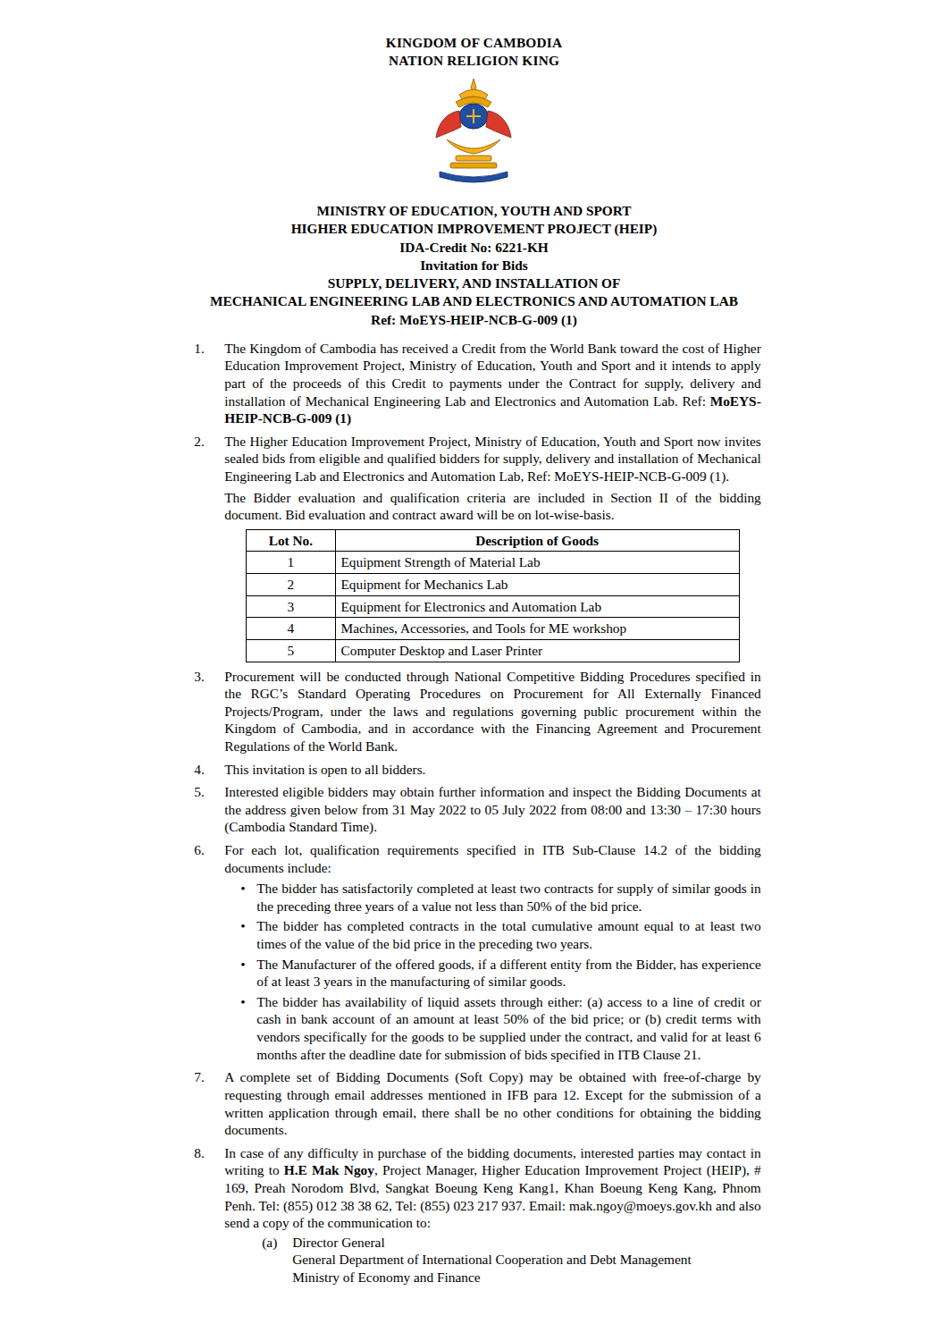KINGDOM OF CAMBODIA
NATION RELIGION KING
MINISTRY OF EDUCATION, YOUTH AND SPORT
HIGHER EDUCATION IMPROVEMENT PROJECT (HEIP)
IDA-Credit No: 6221-KH
Invitation for Bids
SUPPLY, DELIVERY, AND INSTALLATION OF
MECHANICAL ENGINEERING LAB AND ELECTRONICS AND AUTOMATION LAB
Ref: MoEYS-HEIP-NCB-G-009 (1)
The Kingdom of Cambodia has received a Credit from the World Bank toward the cost of Higher Education Improvement Project, Ministry of Education, Youth and Sport and it intends to apply part of the proceeds of this Credit to payments under the Contract for supply, delivery and installation of Mechanical Engineering Lab and Electronics and Automation Lab. Ref: MoEYS-HEIP-NCB-G-009 (1)
The Higher Education Improvement Project, Ministry of Education, Youth and Sport now invites sealed bids from eligible and qualified bidders for supply, delivery and installation of Mechanical Engineering Lab and Electronics and Automation Lab, Ref: MoEYS-HEIP-NCB-G-009 (1).
The Bidder evaluation and qualification criteria are included in Section II of the bidding document. Bid evaluation and contract award will be on lot-wise-basis.
| Lot No. | Description of Goods |
| --- | --- |
| 1 | Equipment Strength of Material Lab |
| 2 | Equipment for Mechanics Lab |
| 3 | Equipment for Electronics and Automation Lab |
| 4 | Machines, Accessories, and Tools for ME workshop |
| 5 | Computer Desktop and Laser Printer |
Procurement will be conducted through National Competitive Bidding Procedures specified in the RGC’s Standard Operating Procedures on Procurement for All Externally Financed Projects/Program, under the laws and regulations governing public procurement within the Kingdom of Cambodia, and in accordance with the Financing Agreement and Procurement Regulations of the World Bank.
This invitation is open to all bidders.
Interested eligible bidders may obtain further information and inspect the Bidding Documents at the address given below from 31 May 2022 to 05 July 2022 from 08:00 and 13:30 – 17:30 hours (Cambodia Standard Time).
For each lot, qualification requirements specified in ITB Sub-Clause 14.2 of the bidding documents include:
The bidder has satisfactorily completed at least two contracts for supply of similar goods in the preceding three years of a value not less than 50% of the bid price.
The bidder has completed contracts in the total cumulative amount equal to at least two times of the value of the bid price in the preceding two years.
The Manufacturer of the offered goods, if a different entity from the Bidder, has experience of at least 3 years in the manufacturing of similar goods.
The bidder has availability of liquid assets through either: (a) access to a line of credit or cash in bank account of an amount at least 50% of the bid price; or (b) credit terms with vendors specifically for the goods to be supplied under the contract, and valid for at least 6 months after the deadline date for submission of bids specified in ITB Clause 21.
A complete set of Bidding Documents (Soft Copy) may be obtained with free-of-charge by requesting through email addresses mentioned in IFB para 12. Except for the submission of a written application through email, there shall be no other conditions for obtaining the bidding documents.
In case of any difficulty in purchase of the bidding documents, interested parties may contact in writing to H.E Mak Ngoy, Project Manager, Higher Education Improvement Project (HEIP), # 169, Preah Norodom Blvd, Sangkat Boeung Keng Kang1, Khan Boeung Keng Kang, Phnom Penh. Tel: (855) 012 38 38 62, Tel: (855) 023 217 937. Email: mak.ngoy@moeys.gov.kh and also send a copy of the communication to:
(a) Director General
General Department of International Cooperation and Debt Management
Ministry of Economy and Finance